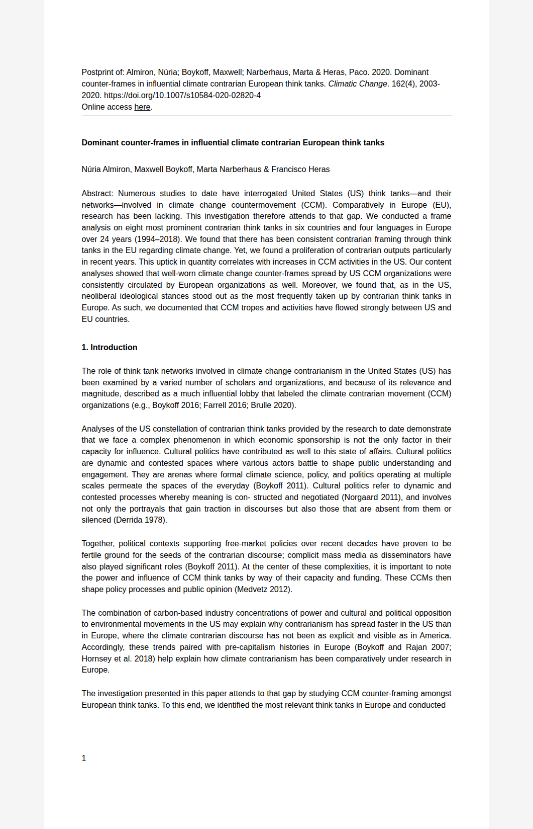Postprint of: Almiron, Núria; Boykoff, Maxwell; Narberhaus, Marta & Heras, Paco. 2020. Dominant counter-frames in influential climate contrarian European think tanks. Climatic Change. 162(4), 2003-2020. https://doi.org/10.1007/s10584-020-02820-4
Online access here.
Dominant counter-frames in influential climate contrarian European think tanks
Núria Almiron, Maxwell Boykoff, Marta Narberhaus & Francisco Heras
Abstract: Numerous studies to date have interrogated United States (US) think tanks—and their networks—involved in climate change countermovement (CCM). Comparatively in Europe (EU), research has been lacking. This investigation therefore attends to that gap. We conducted a frame analysis on eight most prominent contrarian think tanks in six countries and four languages in Europe over 24 years (1994–2018). We found that there has been consistent contrarian framing through think tanks in the EU regarding climate change. Yet, we found a proliferation of contrarian outputs particularly in recent years. This uptick in quantity correlates with increases in CCM activities in the US. Our content analyses showed that well-worn climate change counter-frames spread by US CCM organizations were consistently circulated by European organizations as well. Moreover, we found that, as in the US, neoliberal ideological stances stood out as the most frequently taken up by contrarian think tanks in Europe. As such, we documented that CCM tropes and activities have flowed strongly between US and EU countries.
1. Introduction
The role of think tank networks involved in climate change contrarianism in the United States (US) has been examined by a varied number of scholars and organizations, and because of its relevance and magnitude, described as a much influential lobby that labeled the climate contrarian movement (CCM) organizations (e.g., Boykoff 2016; Farrell 2016; Brulle 2020).
Analyses of the US constellation of contrarian think tanks provided by the research to date demonstrate that we face a complex phenomenon in which economic sponsorship is not the only factor in their capacity for influence. Cultural politics have contributed as well to this state of affairs. Cultural politics are dynamic and contested spaces where various actors battle to shape public understanding and engagement. They are arenas where formal climate science, policy, and politics operating at multiple scales permeate the spaces of the everyday (Boykoff 2011). Cultural politics refer to dynamic and contested processes whereby meaning is con- structed and negotiated (Norgaard 2011), and involves not only the portrayals that gain traction in discourses but also those that are absent from them or silenced (Derrida 1978).
Together, political contexts supporting free-market policies over recent decades have proven to be fertile ground for the seeds of the contrarian discourse; complicit mass media as disseminators have also played significant roles (Boykoff 2011). At the center of these complexities, it is important to note the power and influence of CCM think tanks by way of their capacity and funding. These CCMs then shape policy processes and public opinion (Medvetz 2012).
The combination of carbon-based industry concentrations of power and cultural and political opposition to environmental movements in the US may explain why contrarianism has spread faster in the US than in Europe, where the climate contrarian discourse has not been as explicit and visible as in America. Accordingly, these trends paired with pre-capitalism histories in Europe (Boykoff and Rajan 2007; Hornsey et al. 2018) help explain how climate contrarianism has been comparatively under research in Europe.
The investigation presented in this paper attends to that gap by studying CCM counter-framing amongst European think tanks. To this end, we identified the most relevant think tanks in Europe and conducted
1